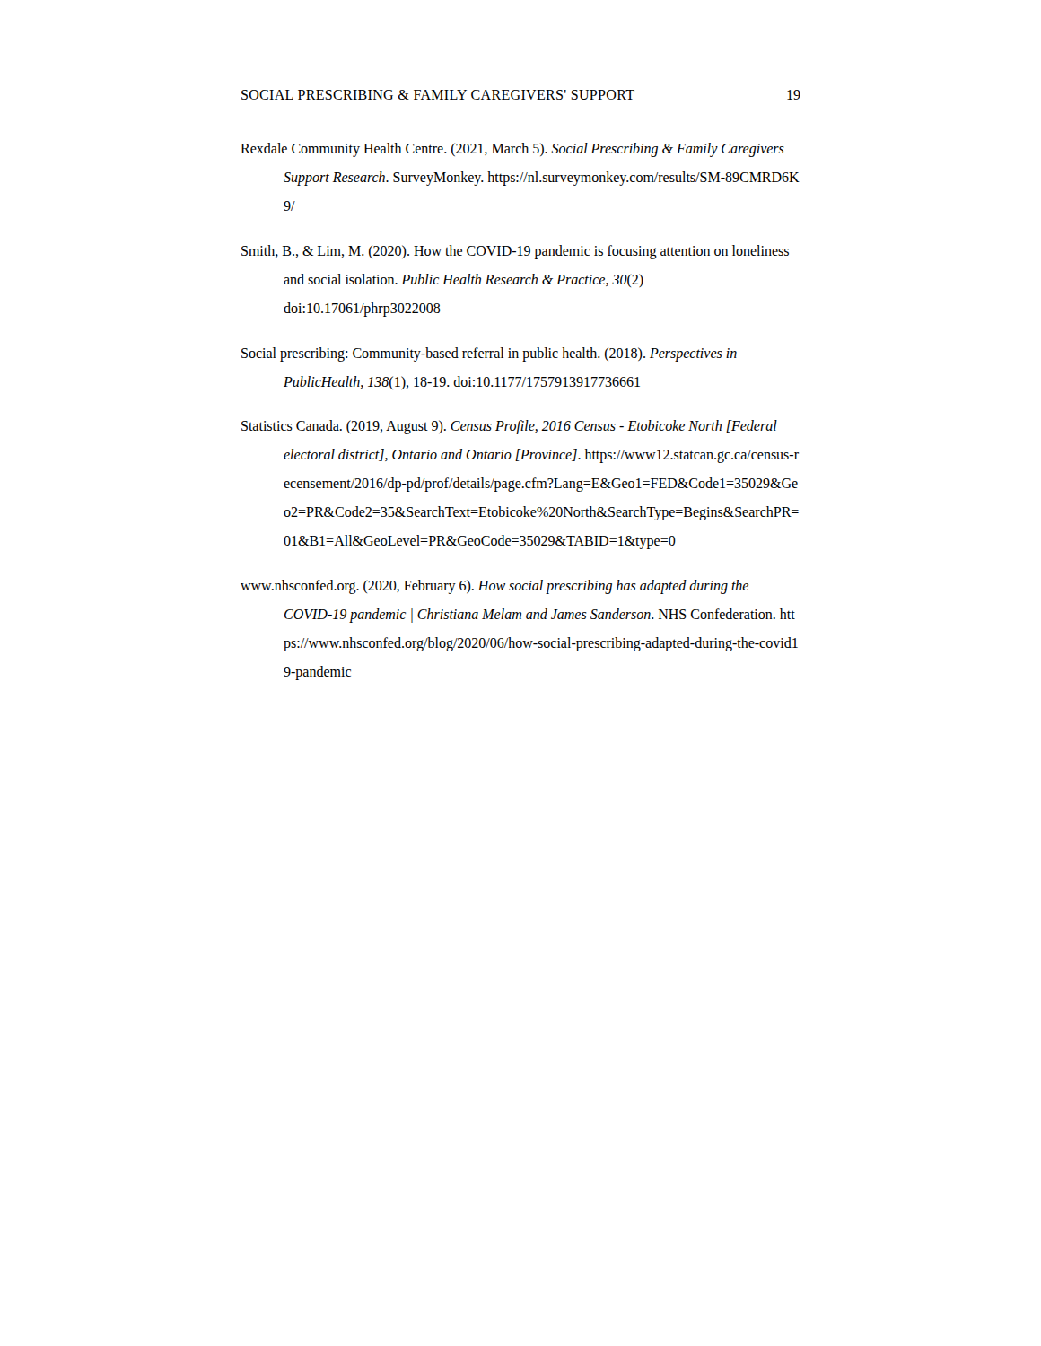Social Prescribing & Family Caregivers' Support 19
References
Rexdale Community Health Centre. (2021, March 5). Social Prescribing & Family Caregivers Support Research. SurveyMonkey. https://nl.surveymonkey.com/results/SM-89CMRD6K9/
Smith, B., & Lim, M. (2020). How the COVID-19 pandemic is focusing attention on loneliness and social isolation. Public Health Research & Practice, 30(2) doi:10.17061/phrp3022008
Social prescribing: Community-based referral in public health. (2018). Perspectives in PublicHealth, 138(1), 18-19. doi:10.1177/1757913917736661
Statistics Canada. (2019, August 9). Census Profile, 2016 Census - Etobicoke North [Federal electoral district], Ontario and Ontario [Province]. https://www12.statcan.gc.ca/census-recensement/2016/dp-pd/prof/details/page.cfm?Lang=E&Geo1=FED&Code1=35029&Geo2=PR&Code2=35&SearchText=Etobicoke%20North&SearchType=Begins&SearchPR=01&B1=All&GeoLevel=PR&GeoCode=35029&TABID=1&type=0
www.nhsconfed.org. (2020, February 6). How social prescribing has adapted during the COVID-19 pandemic | Christiana Melam and James Sanderson. NHS Confederation. https://www.nhsconfed.org/blog/2020/06/how-social-prescribing-adapted-during-the-covid19-pandemic